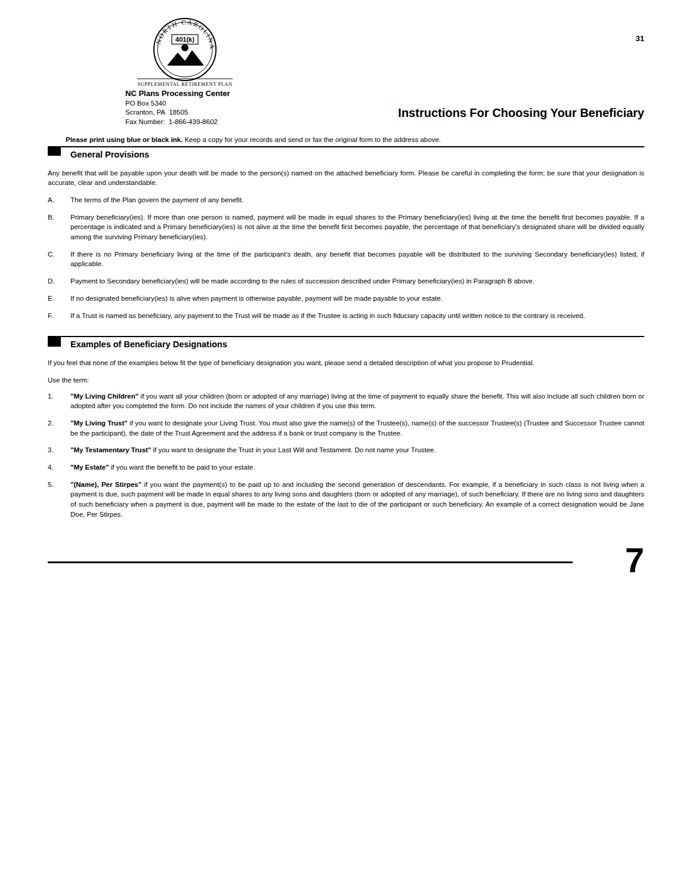31
NORTH CAROLINA 401(k) SUPPLEMENTAL RETIREMENT PLAN
NC Plans Processing Center
PO Box 5340
Scranton, PA 18505
Fax Number: 1-866-439-8602
Instructions For Choosing Your Beneficiary
Please print using blue or black ink. Keep a copy for your records and send or fax the original form to the address above.
General Provisions
Any benefit that will be payable upon your death will be made to the person(s) named on the attached beneficiary form. Please be careful in completing the form; be sure that your designation is accurate, clear and understandable.
| A. | The terms of the Plan govern the payment of any benefit. |
| B. | Primary beneficiary(ies). If more than one person is named, payment will be made in equal shares to the Primary beneficiary(ies) living at the time the benefit first becomes payable. If a percentage is indicated and a Primary beneficiary(ies) is not alive at the time the benefit first becomes payable, the percentage of that beneficiary's designated share will be divided equally among the surviving Primary beneficiary(ies). |
| C. | If there is no Primary beneficiary living at the time of the participant's death, any benefit that becomes payable will be distributed to the surviving Secondary beneficiary(ies) listed, if applicable. |
| D. | Payment to Secondary beneficiary(ies) will be made according to the rules of succession described under Primary beneficiary(ies) in Paragraph B above. |
| E. | If no designated beneficiary(ies) is alive when payment is otherwise payable, payment will be made payable to your estate. |
| F. | If a Trust is named as beneficiary, any payment to the Trust will be made as if the Trustee is acting in such fiduciary capacity until written notice to the contrary is received. |
Examples of Beneficiary Designations
If you feel that none of the examples below fit the type of beneficiary designation you want, please send a detailed description of what you propose to Prudential.
Use the term:
| 1. | "My Living Children" if you want all your children (born or adopted of any marriage) living at the time of payment to equally share the benefit. This will also include all such children born or adopted after you completed the form. Do not include the names of your children if you use this term. |
| 2. | "My Living Trust" if you want to designate your Living Trust. You must also give the name(s) of the Trustee(s), name(s) of the successor Trustee(s) (Trustee and Successor Trustee cannot be the participant), the date of the Trust Agreement and the address if a bank or trust company is the Trustee. |
| 3. | "My Testamentary Trust" if you want to designate the Trust in your Last Will and Testament. Do not name your Trustee. |
| 4. | "My Estate" if you want the benefit to be paid to your estate. |
| 5. | "(Name), Per Stirpes" if you want the payment(s) to be paid up to and including the second generation of descendants. For example, if a beneficiary in such class is not living when a payment is due, such payment will be made in equal shares to any living sons and daughters (born or adopted of any marriage), of such beneficiary. If there are no living sons and daughters of such beneficiary when a payment is due, payment will be made to the estate of the last to die of the participant or such beneficiary. An example of a correct designation would be Jane Doe, Per Stirpes. |
7